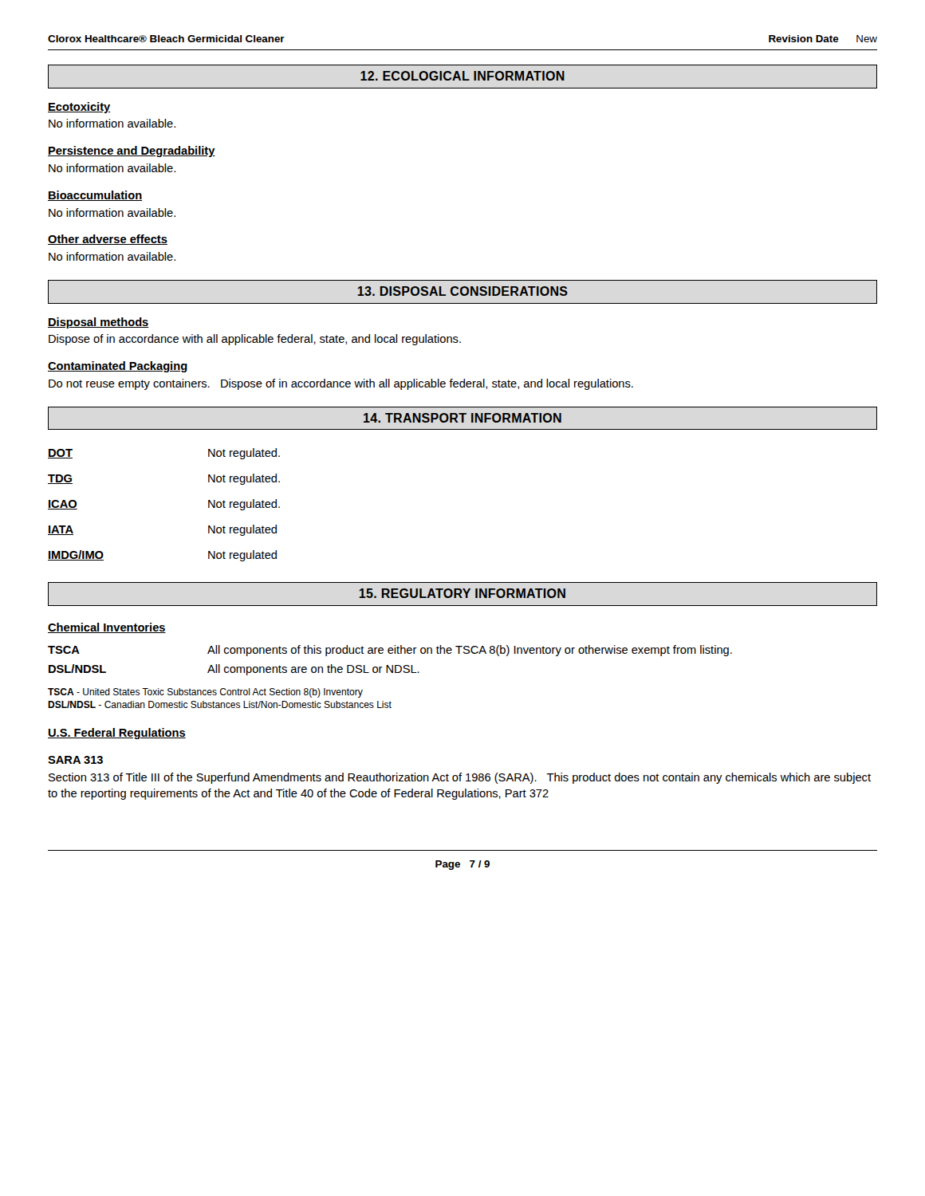Clorox Healthcare® Bleach Germicidal Cleaner
Revision Date New
12. ECOLOGICAL INFORMATION
Ecotoxicity
No information available.
Persistence and Degradability
No information available.
Bioaccumulation
No information available.
Other adverse effects
No information available.
13. DISPOSAL CONSIDERATIONS
Disposal methods
Dispose of in accordance with all applicable federal, state, and local regulations.
Contaminated Packaging
Do not reuse empty containers. Dispose of in accordance with all applicable federal, state, and local regulations.
14. TRANSPORT INFORMATION
| DOT | Not regulated. |
| TDG | Not regulated. |
| ICAO | Not regulated. |
| IATA | Not regulated |
| IMDG/IMO | Not regulated |
15. REGULATORY INFORMATION
Chemical Inventories
| TSCA | All components of this product are either on the TSCA 8(b) Inventory or otherwise exempt from listing. |
| DSL/NDSL | All components are on the DSL or NDSL. |
TSCA - United States Toxic Substances Control Act Section 8(b) Inventory
DSL/NDSL - Canadian Domestic Substances List/Non-Domestic Substances List
U.S. Federal Regulations
SARA 313
Section 313 of Title III of the Superfund Amendments and Reauthorization Act of 1986 (SARA). This product does not contain any chemicals which are subject to the reporting requirements of the Act and Title 40 of the Code of Federal Regulations, Part 372
Page 7 / 9